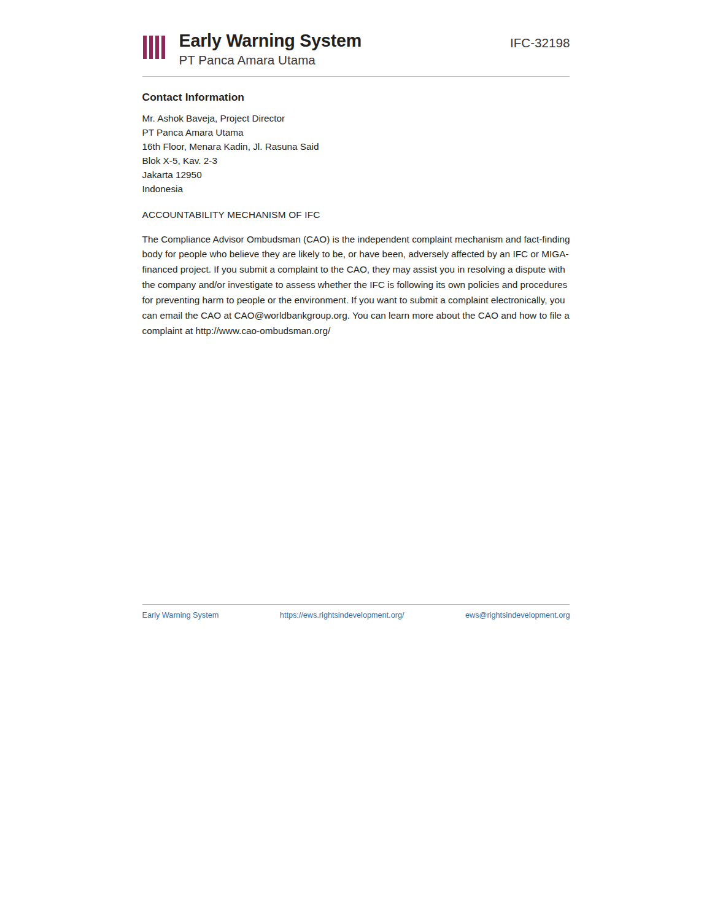Early Warning System
PT Panca Amara Utama
IFC-32198
Contact Information
Mr. Ashok Baveja, Project Director
PT Panca Amara Utama
16th Floor, Menara Kadin, Jl. Rasuna Said
Blok X-5, Kav. 2-3
Jakarta 12950
Indonesia
ACCOUNTABILITY MECHANISM OF IFC
The Compliance Advisor Ombudsman (CAO) is the independent complaint mechanism and fact-finding body for people who believe they are likely to be, or have been, adversely affected by an IFC or MIGA- financed project. If you submit a complaint to the CAO, they may assist you in resolving a dispute with the company and/or investigate to assess whether the IFC is following its own policies and procedures for preventing harm to people or the environment. If you want to submit a complaint electronically, you can email the CAO at CAO@worldbankgroup.org. You can learn more about the CAO and how to file a complaint at http://www.cao-ombudsman.org/
Early Warning System https://ews.rightsindevelopment.org/ ews@rightsindevelopment.org